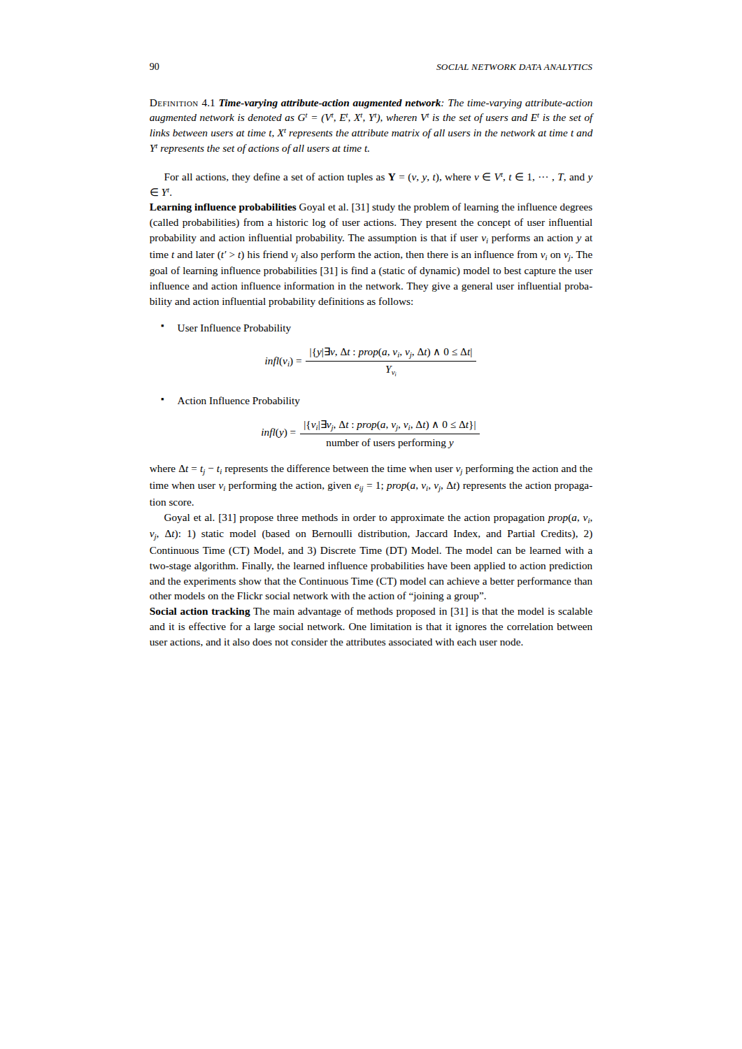90 Social Network Data Analytics
Definition 4.1 Time-varying attribute-action augmented network: The time-varying attribute-action augmented network is denoted as Gt = (Vt, Et, Xt, Yt), wheren Vt is the set of users and Et is the set of links between users at time t, Xt represents the attribute matrix of all users in the network at time t and Yt represents the set of actions of all users at time t.
For all actions, they define a set of action tuples as Y = (v, y, t), where v ∈ Vt, t ∈ 1, ··· , T, and y ∈ Yt.
Learning influence probabilities Goyal et al. [31] study the problem of learning the influence degrees (called probabilities) from a historic log of user actions. They present the concept of user influential probability and action influential probability. The assumption is that if user vi performs an action y at time t and later (t′ > t) his friend vj also perform the action, then there is an influence from vi on vj. The goal of learning influence probabilities [31] is find a (static of dynamic) model to best capture the user influence and action influence information in the network. They give a general user influential probability and action influential probability definitions as follows:
User Influence Probability
infl(vi) = |{y|∃v, Δt : prop(a, vi, vj, Δt) ∧ 0 ≤ Δt| Yvi
Action Influence Probability
infl(y) = |{vi|∃vj, Δt : prop(a, vj, vi, Δt) ∧ 0 ≤ Δt}| number of users performing y
where Δt = tj − ti represents the difference between the time when user vj performing the action and the time when user vi performing the action, given eij = 1; prop(a, vi, vj, Δt) represents the action propagation score.
Goyal et al. [31] propose three methods in order to approximate the action propagation prop(a, vi, vj, Δt): 1) static model (based on Bernoulli distribution, Jaccard Index, and Partial Credits), 2) Continuous Time (CT) Model, and 3) Discrete Time (DT) Model. The model can be learned with a two-stage algorithm. Finally, the learned influence probabilities have been applied to action prediction and the experiments show that the Continuous Time (CT) model can achieve a better performance than other models on the Flickr social network with the action of “joining a group”.
Social action tracking The main advantage of methods proposed in [31] is that the model is scalable and it is effective for a large social network. One limitation is that it ignores the correlation between user actions, and it also does not consider the attributes associated with each user node.